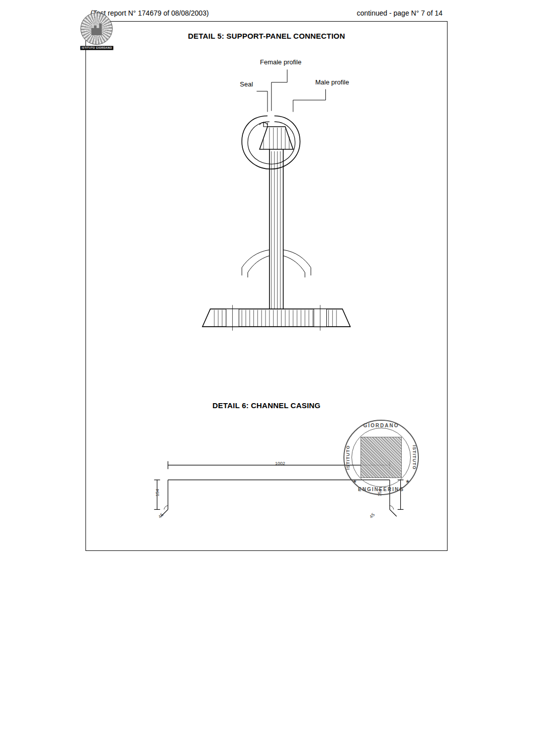(Test report N° 174679 of 08/08/2003)
continued - page N° 7 of 14
ISTITUTO GIORDANO
DETAIL 5: SUPPORT-PANEL CONNECTION
Female profile Seal Male profile
DETAIL 6: CHANNEL CASING
1002 154 154 45 45
GIORDANO
ENGINEERING
ISTITUTO
ISTITUTO
★ ★